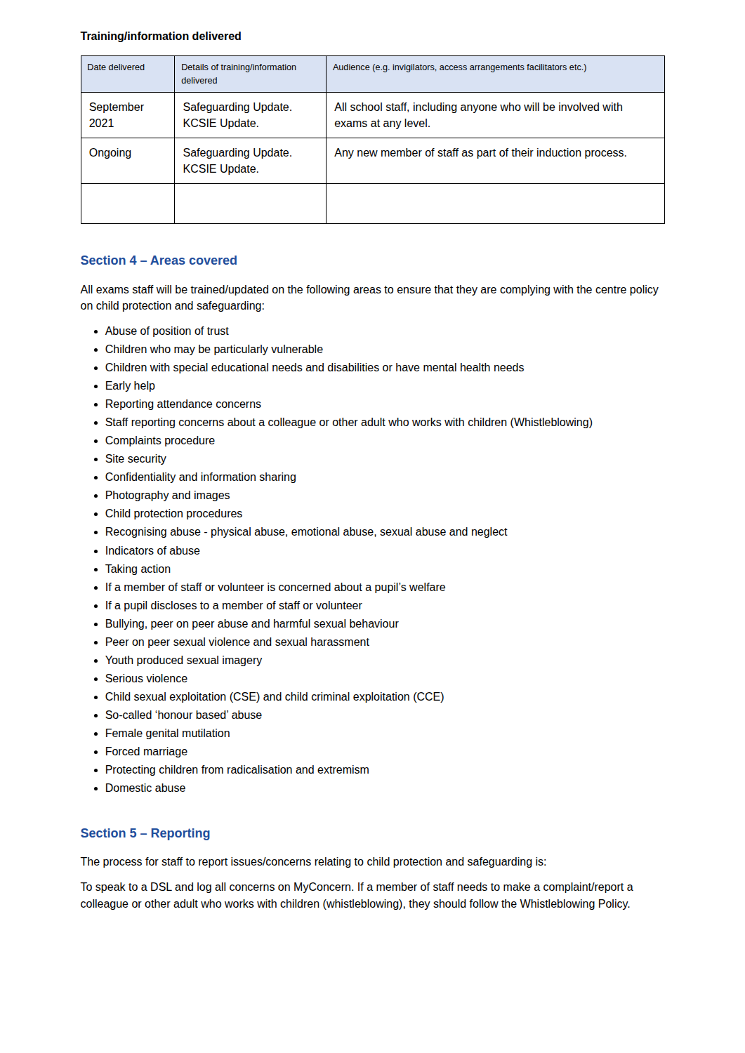Training/information delivered
| Date delivered | Details of training/information delivered | Audience (e.g. invigilators, access arrangements facilitators etc.) |
| --- | --- | --- |
| September 2021 | Safeguarding Update. KCSIE Update. | All school staff, including anyone who will be involved with exams at any level. |
| Ongoing | Safeguarding Update. KCSIE Update. | Any new member of staff as part of their induction process. |
Section 4 – Areas covered
All exams staff will be trained/updated on the following areas to ensure that they are complying with the centre policy on child protection and safeguarding:
Abuse of position of trust
Children who may be particularly vulnerable
Children with special educational needs and disabilities or have mental health needs
Early help
Reporting attendance concerns
Staff reporting concerns about a colleague or other adult who works with children (Whistleblowing)
Complaints procedure
Site security
Confidentiality and information sharing
Photography and images
Child protection procedures
Recognising abuse - physical abuse, emotional abuse, sexual abuse and neglect
Indicators of abuse
Taking action
If a member of staff or volunteer is concerned about a pupil’s welfare
If a pupil discloses to a member of staff or volunteer
Bullying, peer on peer abuse and harmful sexual behaviour
Peer on peer sexual violence and sexual harassment
Youth produced sexual imagery
Serious violence
Child sexual exploitation (CSE) and child criminal exploitation (CCE)
So-called ‘honour based’ abuse
Female genital mutilation
Forced marriage
Protecting children from radicalisation and extremism
Domestic abuse
Section 5 – Reporting
The process for staff to report issues/concerns relating to child protection and safeguarding is:
To speak to a DSL and log all concerns on MyConcern. If a member of staff needs to make a complaint/report a colleague or other adult who works with children (whistleblowing), they should follow the Whistleblowing Policy.